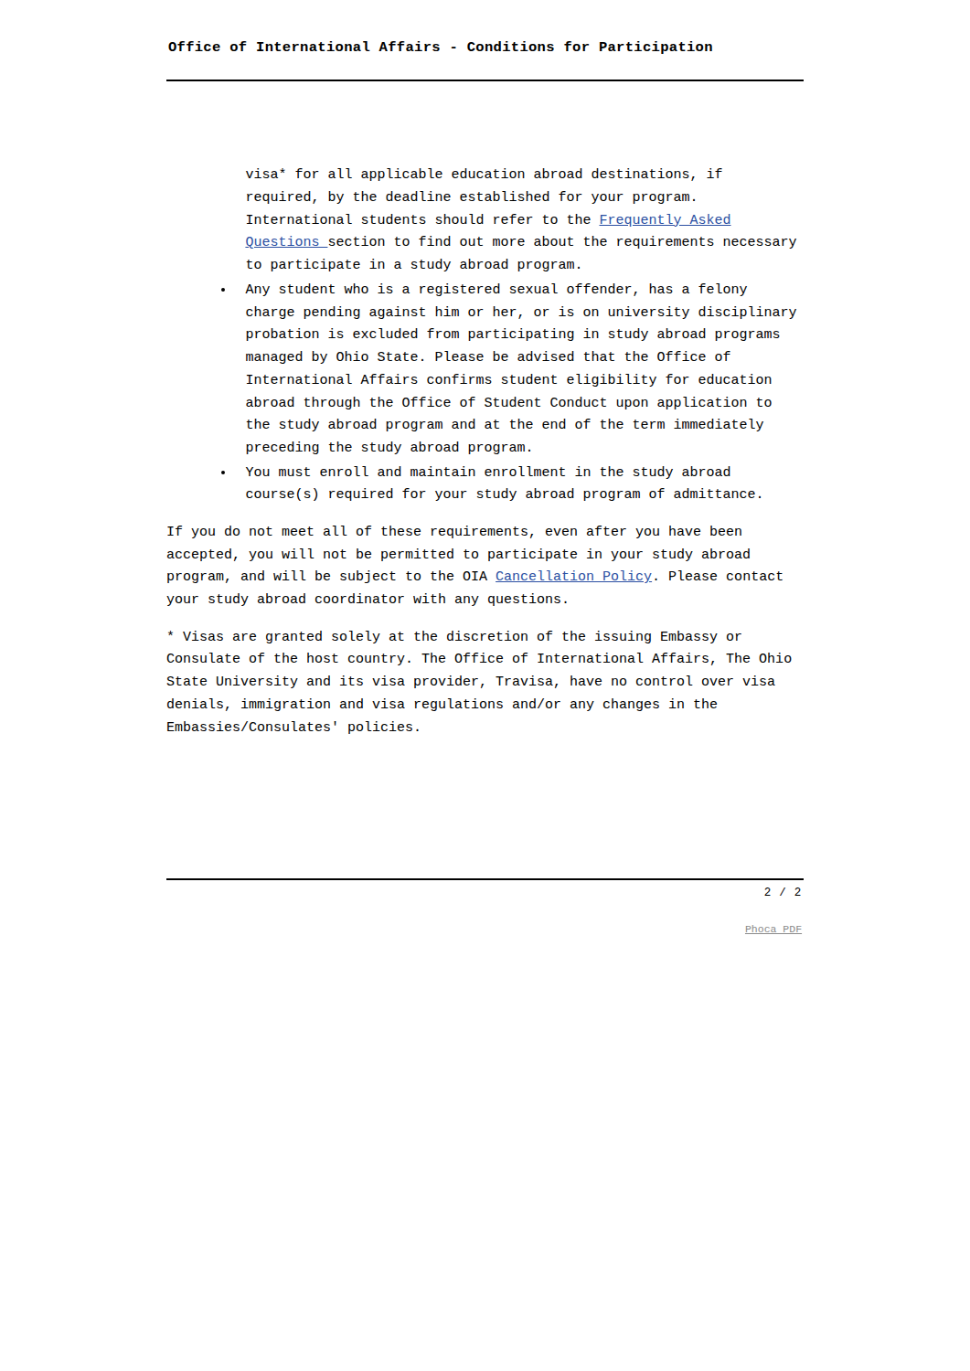Office of International Affairs - Conditions for Participation
visa* for all applicable education abroad destinations, if required, by the deadline established for your program. International students should refer to the Frequently Asked Questions section to find out more about the requirements necessary to participate in a study abroad program.
Any student who is a registered sexual offender, has a felony charge pending against him or her, or is on university disciplinary probation is excluded from participating in study abroad programs managed by Ohio State. Please be advised that the Office of International Affairs confirms student eligibility for education abroad through the Office of Student Conduct upon application to the study abroad program and at the end of the term immediately preceding the study abroad program.
You must enroll and maintain enrollment in the study abroad course(s) required for your study abroad program of admittance.
If you do not meet all of these requirements, even after you have been accepted, you will not be permitted to participate in your study abroad program, and will be subject to the OIA Cancellation Policy. Please contact your study abroad coordinator with any questions.
* Visas are granted solely at the discretion of the issuing Embassy or Consulate of the host country. The Office of International Affairs, The Ohio State University and its visa provider, Travisa, have no control over visa denials, immigration and visa regulations and/or any changes in the Embassies/Consulates' policies.
2 / 2
Phoca PDF